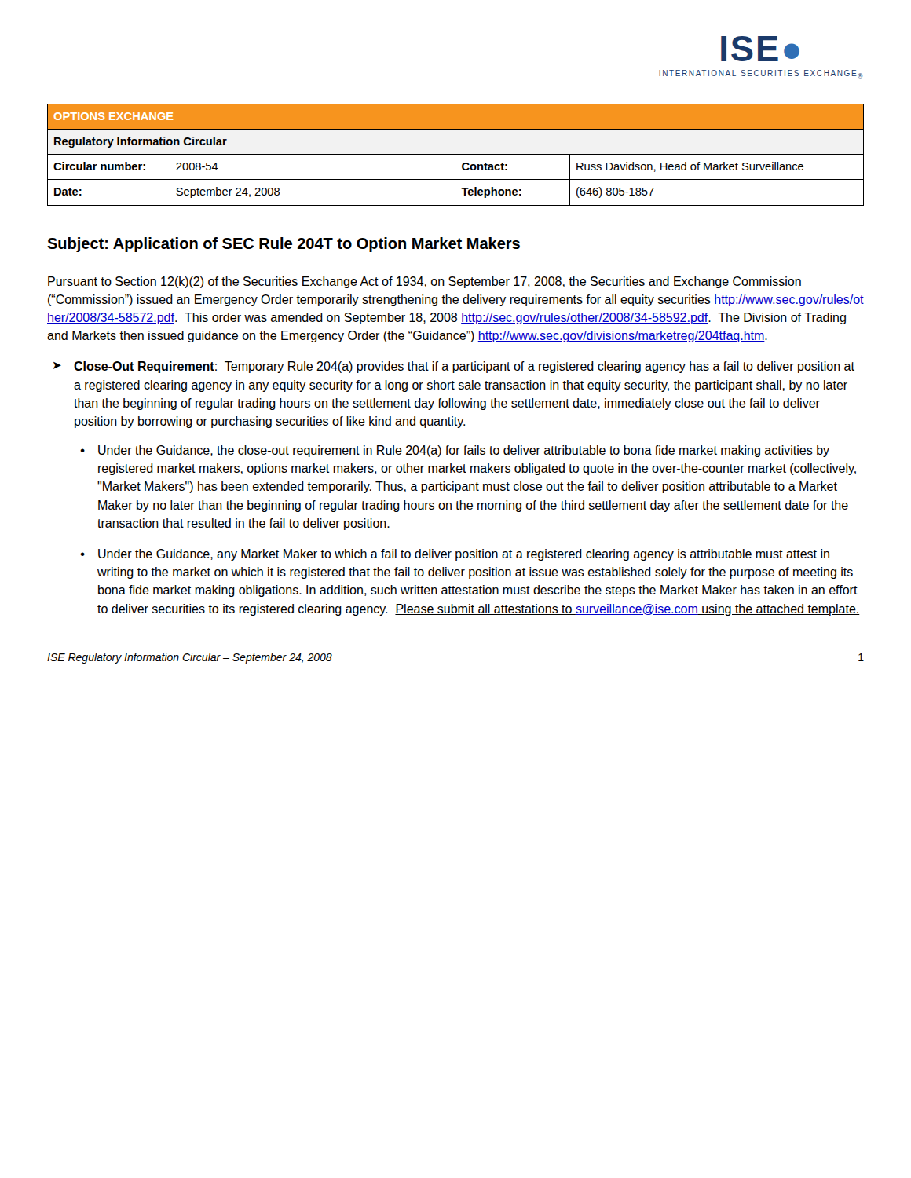ISE●
INTERNATIONAL SECURITIES EXCHANGE®
| OPTIONS EXCHANGE |
| Regulatory Information Circular |
| Circular number: | 2008-54 | Contact: | Russ Davidson, Head of Market Surveillance |
| Date: | September 24, 2008 | Telephone: | (646) 805-1857 |
Subject: Application of SEC Rule 204T to Option Market Makers
Pursuant to Section 12(k)(2) of the Securities Exchange Act of 1934, on September 17, 2008, the Securities and Exchange Commission (“Commission”) issued an Emergency Order temporarily strengthening the delivery requirements for all equity securities http://www.sec.gov/rules/other/2008/34-58572.pdf. This order was amended on September 18, 2008 http://sec.gov/rules/other/2008/34-58592.pdf. The Division of Trading and Markets then issued guidance on the Emergency Order (the “Guidance”) http://www.sec.gov/divisions/marketreg/204tfaq.htm.
Close-Out Requirement: Temporary Rule 204(a) provides that if a participant of a registered clearing agency has a fail to deliver position at a registered clearing agency in any equity security for a long or short sale transaction in that equity security, the participant shall, by no later than the beginning of regular trading hours on the settlement day following the settlement date, immediately close out the fail to deliver position by borrowing or purchasing securities of like kind and quantity.
Under the Guidance, the close-out requirement in Rule 204(a) for fails to deliver attributable to bona fide market making activities by registered market makers, options market makers, or other market makers obligated to quote in the over-the-counter market (collectively, "Market Makers") has been extended temporarily. Thus, a participant must close out the fail to deliver position attributable to a Market Maker by no later than the beginning of regular trading hours on the morning of the third settlement day after the settlement date for the transaction that resulted in the fail to deliver position.
Under the Guidance, any Market Maker to which a fail to deliver position at a registered clearing agency is attributable must attest in writing to the market on which it is registered that the fail to deliver position at issue was established solely for the purpose of meeting its bona fide market making obligations. In addition, such written attestation must describe the steps the Market Maker has taken in an effort to deliver securities to its registered clearing agency. Please submit all attestations to surveillance@ise.com using the attached template.
ISE Regulatory Information Circular – September 24, 2008
1